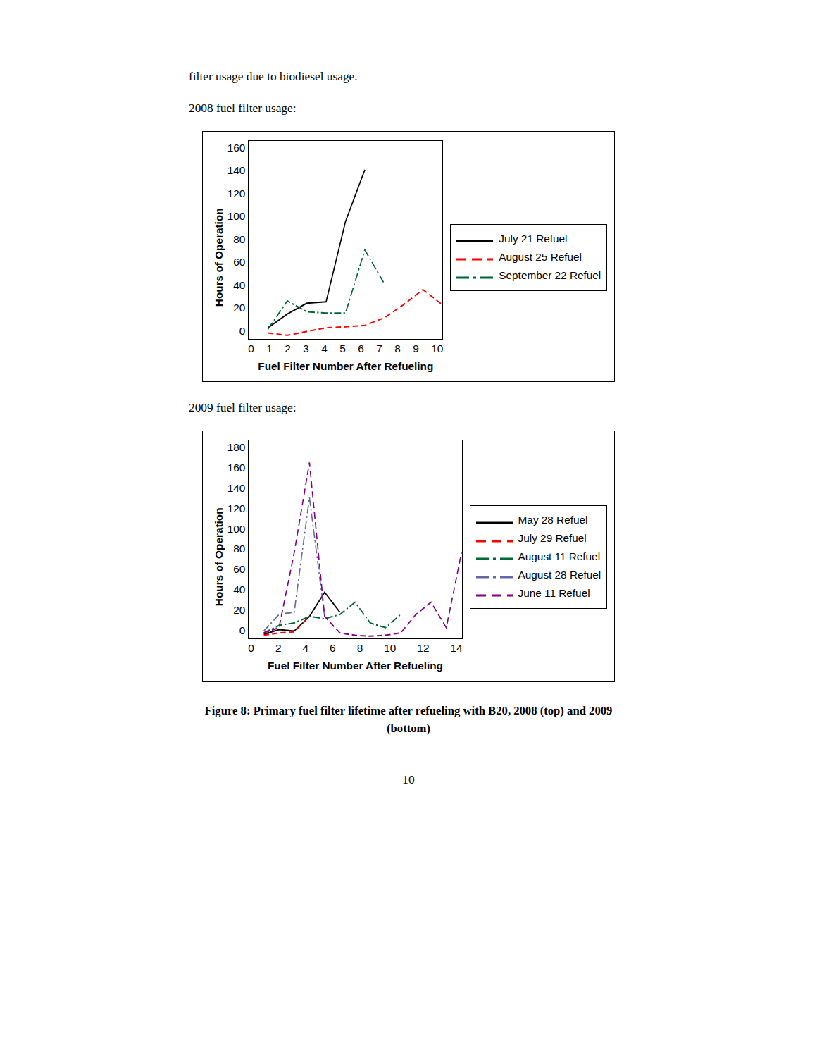filter usage due to biodiesel usage.
2008 fuel filter usage:
Hours of Operation
160 140 120 100 80 60 40 20 0
012345678910
Fuel Filter Number After Refueling
July 21 Refuel
August 25 Refuel
September 22 Refuel
2009 fuel filter usage:
Hours of Operation
180 160 140 120 100 80 60 40 20 0
02468101214
Fuel Filter Number After Refueling
May 28 Refuel
July 29 Refuel
August 11 Refuel
August 28 Refuel
June 11 Refuel
Figure 8: Primary fuel filter lifetime after refueling with B20, 2008 (top) and 2009 (bottom)
10